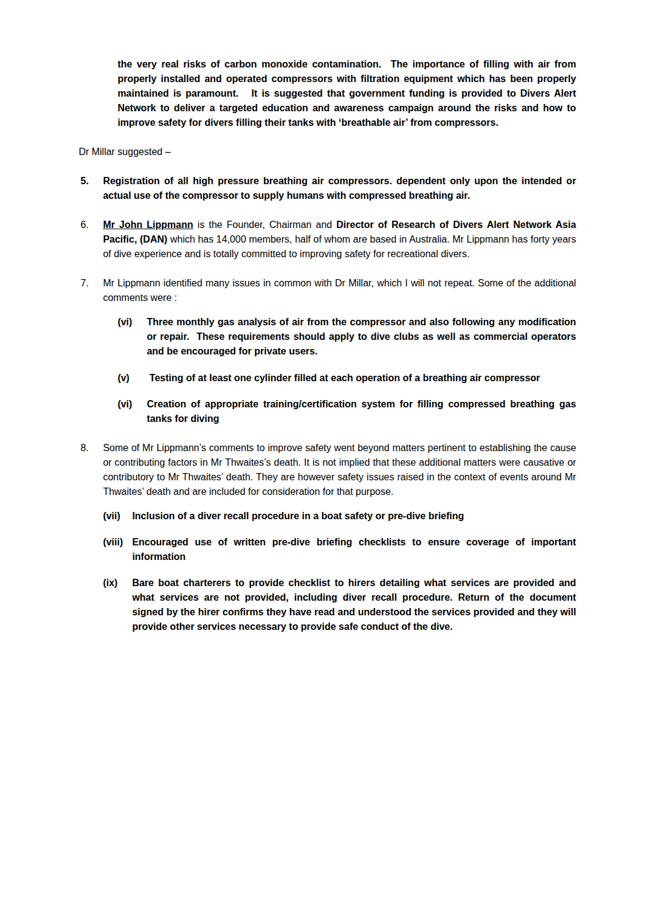the very real risks of carbon monoxide contamination. The importance of filling with air from properly installed and operated compressors with filtration equipment which has been properly maintained is paramount. It is suggested that government funding is provided to Divers Alert Network to deliver a targeted education and awareness campaign around the risks and how to improve safety for divers filling their tanks with ‘breathable air’ from compressors.
Dr Millar suggested –
Registration of all high pressure breathing air compressors. dependent only upon the intended or actual use of the compressor to supply humans with compressed breathing air.
Mr John Lippmann is the Founder, Chairman and Director of Research of Divers Alert Network Asia Pacific, (DAN) which has 14,000 members, half of whom are based in Australia. Mr Lippmann has forty years of dive experience and is totally committed to improving safety for recreational divers.
Mr Lippmann identified many issues in common with Dr Millar, which I will not repeat. Some of the additional comments were :
(vi) Three monthly gas analysis of air from the compressor and also following any modification or repair. These requirements should apply to dive clubs as well as commercial operators and be encouraged for private users.
(v) Testing of at least one cylinder filled at each operation of a breathing air compressor
(vi) Creation of appropriate training/certification system for filling compressed breathing gas tanks for diving
Some of Mr Lippmann’s comments to improve safety went beyond matters pertinent to establishing the cause or contributing factors in Mr Thwaites’s death. It is not implied that these additional matters were causative or contributory to Mr Thwaites’ death. They are however safety issues raised in the context of events around Mr Thwaites’ death and are included for consideration for that purpose.
(vii) Inclusion of a diver recall procedure in a boat safety or pre-dive briefing
(viii) Encouraged use of written pre-dive briefing checklists to ensure coverage of important information
(ix) Bare boat charterers to provide checklist to hirers detailing what services are provided and what services are not provided, including diver recall procedure. Return of the document signed by the hirer confirms they have read and understood the services provided and they will provide other services necessary to provide safe conduct of the dive.